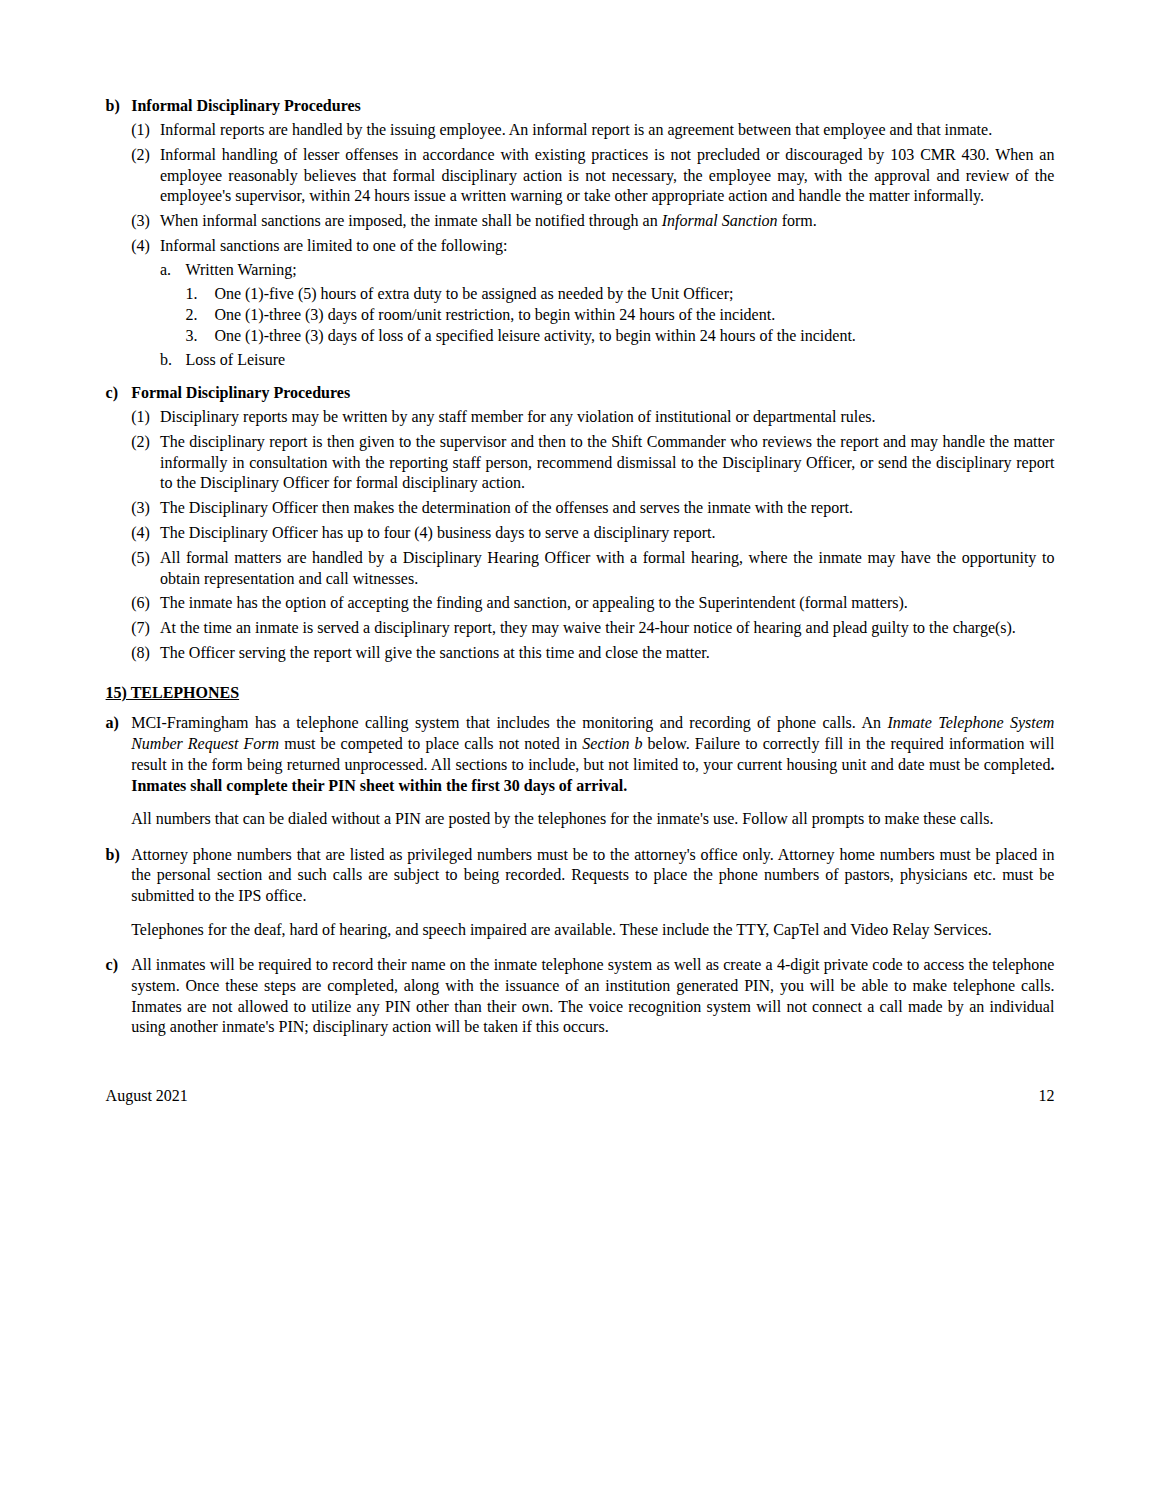b) Informal Disciplinary Procedures
(1) Informal reports are handled by the issuing employee. An informal report is an agreement between that employee and that inmate.
(2) Informal handling of lesser offenses in accordance with existing practices is not precluded or discouraged by 103 CMR 430. When an employee reasonably believes that formal disciplinary action is not necessary, the employee may, with the approval and review of the employee's supervisor, within 24 hours issue a written warning or take other appropriate action and handle the matter informally.
(3) When informal sanctions are imposed, the inmate shall be notified through an Informal Sanction form.
(4) Informal sanctions are limited to one of the following:
a. Written Warning;
1. One (1)-five (5) hours of extra duty to be assigned as needed by the Unit Officer;
2. One (1)-three (3) days of room/unit restriction, to begin within 24 hours of the incident.
3. One (1)-three (3) days of loss of a specified leisure activity, to begin within 24 hours of the incident.
b. Loss of Leisure
c) Formal Disciplinary Procedures
(1) Disciplinary reports may be written by any staff member for any violation of institutional or departmental rules.
(2) The disciplinary report is then given to the supervisor and then to the Shift Commander who reviews the report and may handle the matter informally in consultation with the reporting staff person, recommend dismissal to the Disciplinary Officer, or send the disciplinary report to the Disciplinary Officer for formal disciplinary action.
(3) The Disciplinary Officer then makes the determination of the offenses and serves the inmate with the report.
(4) The Disciplinary Officer has up to four (4) business days to serve a disciplinary report.
(5) All formal matters are handled by a Disciplinary Hearing Officer with a formal hearing, where the inmate may have the opportunity to obtain representation and call witnesses.
(6) The inmate has the option of accepting the finding and sanction, or appealing to the Superintendent (formal matters).
(7) At the time an inmate is served a disciplinary report, they may waive their 24-hour notice of hearing and plead guilty to the charge(s).
(8) The Officer serving the report will give the sanctions at this time and close the matter.
15) TELEPHONES
a) MCI-Framingham has a telephone calling system that includes the monitoring and recording of phone calls. An Inmate Telephone System Number Request Form must be competed to place calls not noted in Section b below. Failure to correctly fill in the required information will result in the form being returned unprocessed. All sections to include, but not limited to, your current housing unit and date must be completed. Inmates shall complete their PIN sheet within the first 30 days of arrival.
All numbers that can be dialed without a PIN are posted by the telephones for the inmate's use. Follow all prompts to make these calls.
b) Attorney phone numbers that are listed as privileged numbers must be to the attorney's office only. Attorney home numbers must be placed in the personal section and such calls are subject to being recorded. Requests to place the phone numbers of pastors, physicians etc. must be submitted to the IPS office.
Telephones for the deaf, hard of hearing, and speech impaired are available. These include the TTY, CapTel and Video Relay Services.
c) All inmates will be required to record their name on the inmate telephone system as well as create a 4-digit private code to access the telephone system. Once these steps are completed, along with the issuance of an institution generated PIN, you will be able to make telephone calls. Inmates are not allowed to utilize any PIN other than their own. The voice recognition system will not connect a call made by an individual using another inmate's PIN; disciplinary action will be taken if this occurs.
August 2021
12